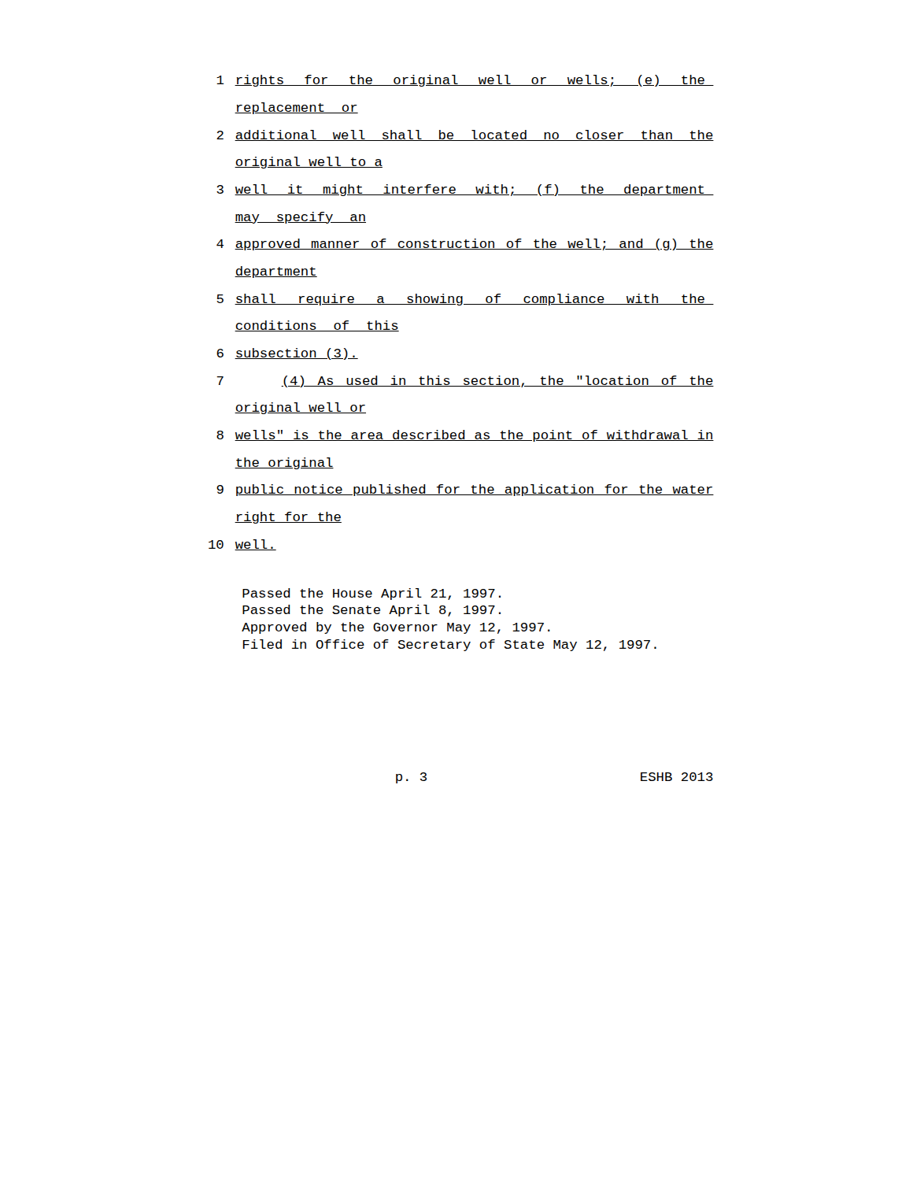rights for the original well or wells; (e) the replacement or
additional well shall be located no closer than the original well to a
well it might interfere with; (f) the department may specify an
approved manner of construction of the well; and (g) the department
shall require a showing of compliance with the conditions of this
subsection (3).
(4) As used in this section, the "location of the original well or
wells" is the area described as the point of withdrawal in the original
public notice published for the application for the water right for the
well.
Passed the House April 21, 1997. Passed the Senate April 8, 1997. Approved by the Governor May 12, 1997. Filed in Office of Secretary of State May 12, 1997.
p. 3
ESHB 2013